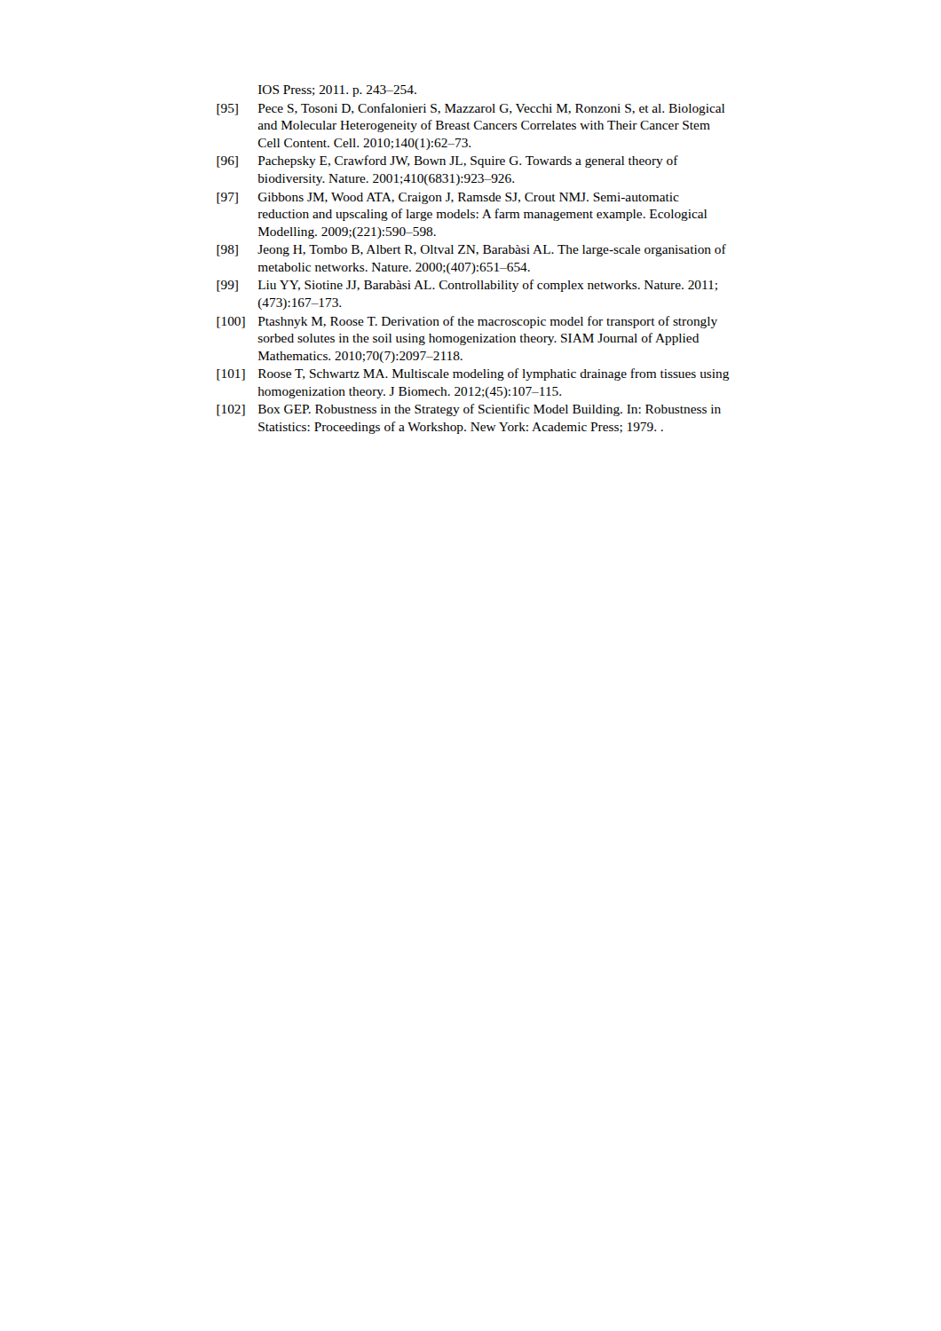IOS Press; 2011. p. 243–254.
[95] Pece S, Tosoni D, Confalonieri S, Mazzarol G, Vecchi M, Ronzoni S, et al. Biological and Molecular Heterogeneity of Breast Cancers Correlates with Their Cancer Stem Cell Content. Cell. 2010;140(1):62–73.
[96] Pachepsky E, Crawford JW, Bown JL, Squire G. Towards a general theory of biodiversity. Nature. 2001;410(6831):923–926.
[97] Gibbons JM, Wood ATA, Craigon J, Ramsde SJ, Crout NMJ. Semi-automatic reduction and upscaling of large models: A farm management example. Ecological Modelling. 2009;(221):590–598.
[98] Jeong H, Tombo B, Albert R, Oltval ZN, Barabàsi AL. The large-scale organisation of metabolic networks. Nature. 2000;(407):651–654.
[99] Liu YY, Siotine JJ, Barabàsi AL. Controllability of complex networks. Nature. 2011;(473):167–173.
[100] Ptashnyk M, Roose T. Derivation of the macroscopic model for transport of strongly sorbed solutes in the soil using homogenization theory. SIAM Journal of Applied Mathematics. 2010;70(7):2097–2118.
[101] Roose T, Schwartz MA. Multiscale modeling of lymphatic drainage from tissues using homogenization theory. J Biomech. 2012;(45):107–115.
[102] Box GEP. Robustness in the Strategy of Scientific Model Building. In: Robustness in Statistics: Proceedings of a Workshop. New York: Academic Press; 1979. .